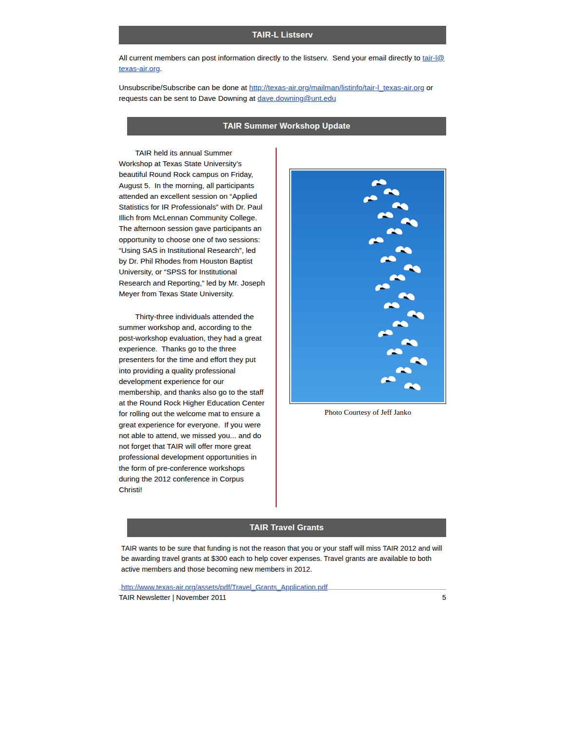TAIR-L Listserv
All current members can post information directly to the listserv. Send your email directly to tair-l@texas-air.org.
Unsubscribe/Subscribe can be done at http://texas-air.org/mailman/listinfo/tair-l_texas-air.org or requests can be sent to Dave Downing at dave.downing@unt.edu
TAIR Summer Workshop Update
TAIR held its annual Summer Workshop at Texas State University’s beautiful Round Rock campus on Friday, August 5. In the morning, all participants attended an excellent session on “Applied Statistics for IR Professionals” with Dr. Paul Illich from McLennan Community College. The afternoon session gave participants an opportunity to choose one of two sessions: “Using SAS in Institutional Research”, led by Dr. Phil Rhodes from Houston Baptist University, or “SPSS for Institutional Research and Reporting,” led by Mr. Joseph Meyer from Texas State University.
Thirty-three individuals attended the summer workshop and, according to the post-workshop evaluation, they had a great experience. Thanks go to the three presenters for the time and effort they put into providing a quality professional development experience for our membership, and thanks also go to the staff at the Round Rock Higher Education Center for rolling out the welcome mat to ensure a great experience for everyone. If you were not able to attend, we missed you... and do not forget that TAIR will offer more great professional development opportunities in the form of pre-conference workshops during the 2012 conference in Corpus Christi!
Photo Courtesy of Jeff Janko
TAIR Travel Grants
TAIR wants to be sure that funding is not the reason that you or your staff will miss TAIR 2012 and will be awarding travel grants at $300 each to help cover expenses. Travel grants are available to both active members and those becoming new members in 2012.
http://www.texas-air.org/assets/pdf/Travel_Grants_Application.pdf
TAIR Newsletter | November 2011 5